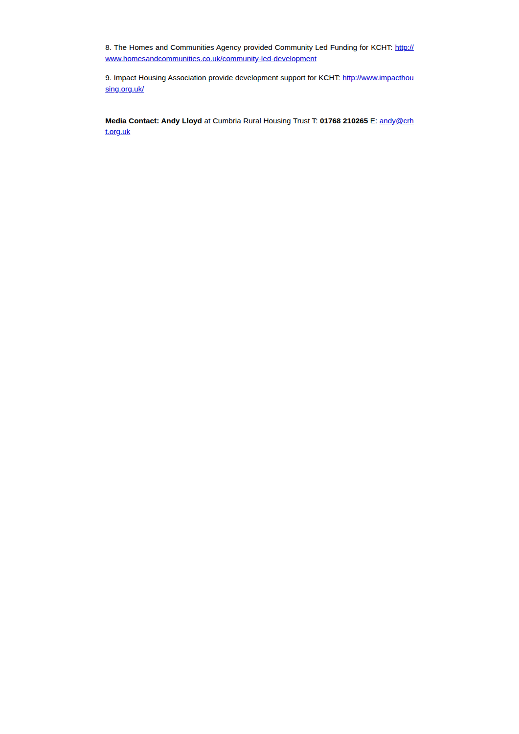8. The Homes and Communities Agency provided Community Led Funding for KCHT: http://www.homesandcommunities.co.uk/community-led-development
9. Impact Housing Association provide development support for KCHT: http://www.impacthousing.org.uk/
Media Contact: Andy Lloyd at Cumbria Rural Housing Trust T: 01768 210265 E: andy@crht.org.uk